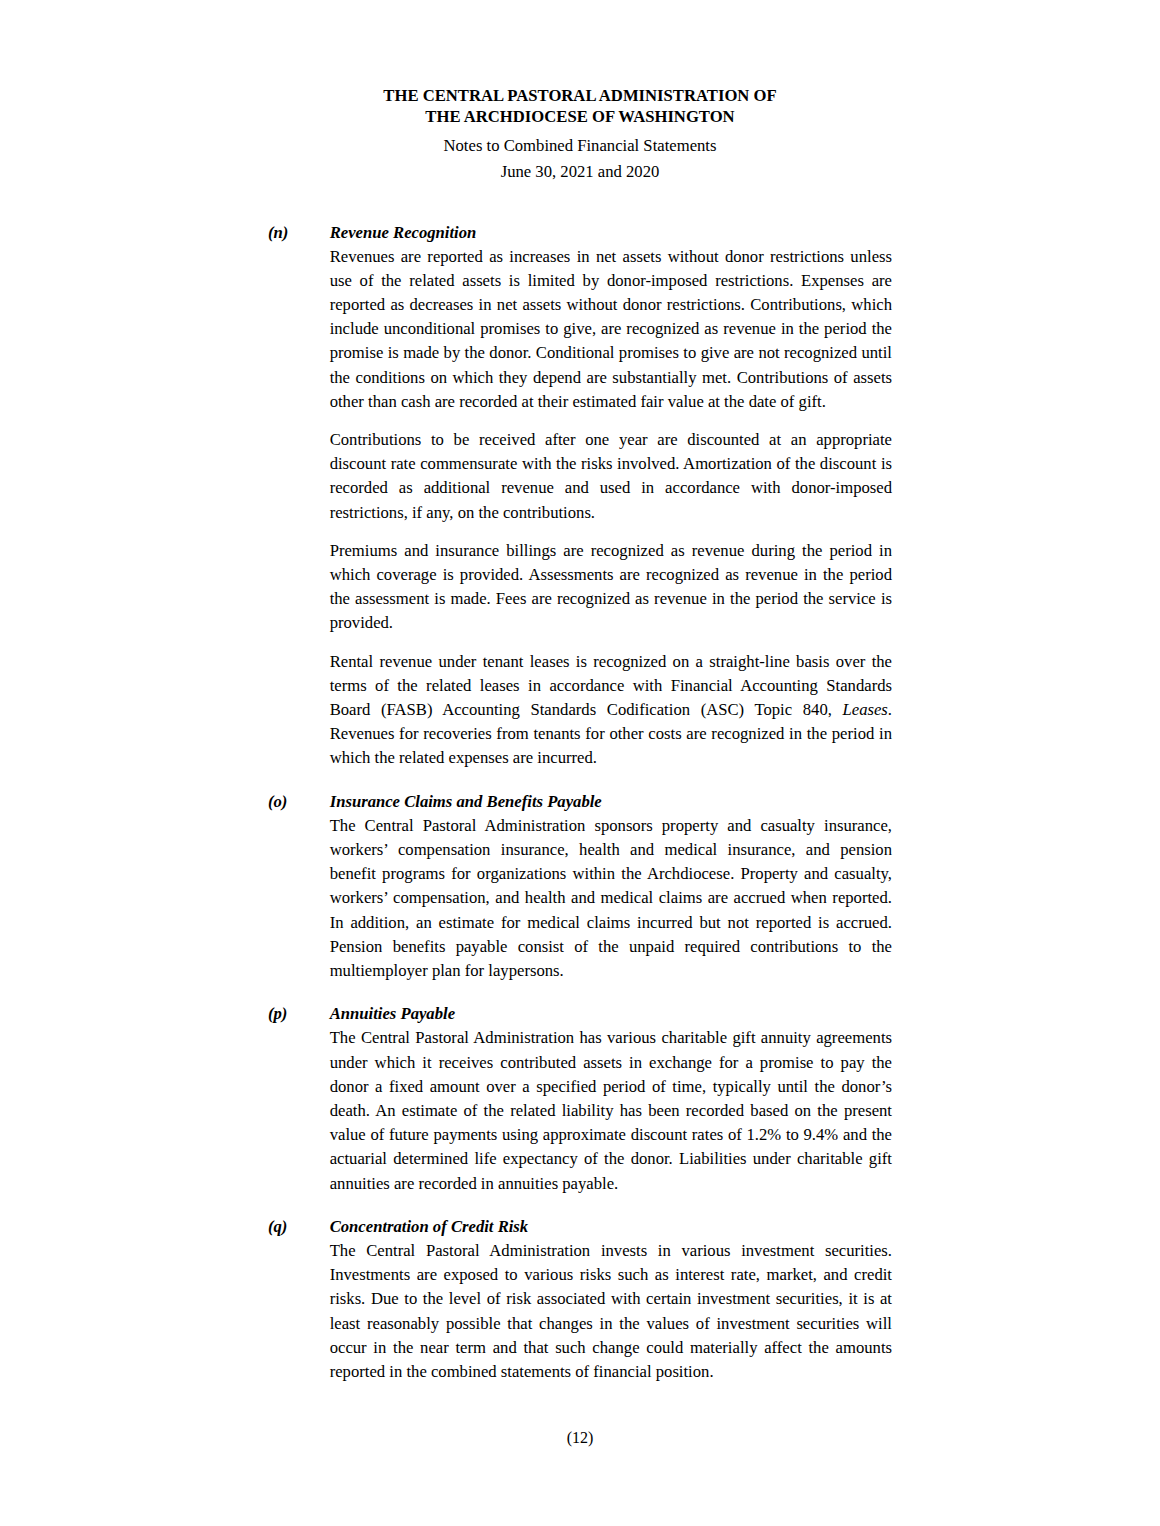The Central Pastoral Administration of
The Archdiocese of Washington
Notes to Combined Financial Statements
June 30, 2021 and 2020
(n)
Revenue Recognition
Revenues are reported as increases in net assets without donor restrictions unless use of the related assets is limited by donor-imposed restrictions. Expenses are reported as decreases in net assets without donor restrictions. Contributions, which include unconditional promises to give, are recognized as revenue in the period the promise is made by the donor. Conditional promises to give are not recognized until the conditions on which they depend are substantially met. Contributions of assets other than cash are recorded at their estimated fair value at the date of gift.
Contributions to be received after one year are discounted at an appropriate discount rate commensurate with the risks involved. Amortization of the discount is recorded as additional revenue and used in accordance with donor-imposed restrictions, if any, on the contributions.
Premiums and insurance billings are recognized as revenue during the period in which coverage is provided. Assessments are recognized as revenue in the period the assessment is made. Fees are recognized as revenue in the period the service is provided.
Rental revenue under tenant leases is recognized on a straight-line basis over the terms of the related leases in accordance with Financial Accounting Standards Board (FASB) Accounting Standards Codification (ASC) Topic 840, Leases. Revenues for recoveries from tenants for other costs are recognized in the period in which the related expenses are incurred.
(o)
Insurance Claims and Benefits Payable
The Central Pastoral Administration sponsors property and casualty insurance, workers’ compensation insurance, health and medical insurance, and pension benefit programs for organizations within the Archdiocese. Property and casualty, workers’ compensation, and health and medical claims are accrued when reported. In addition, an estimate for medical claims incurred but not reported is accrued. Pension benefits payable consist of the unpaid required contributions to the multiemployer plan for laypersons.
(p)
Annuities Payable
The Central Pastoral Administration has various charitable gift annuity agreements under which it receives contributed assets in exchange for a promise to pay the donor a fixed amount over a specified period of time, typically until the donor’s death. An estimate of the related liability has been recorded based on the present value of future payments using approximate discount rates of 1.2% to 9.4% and the actuarial determined life expectancy of the donor. Liabilities under charitable gift annuities are recorded in annuities payable.
(q)
Concentration of Credit Risk
The Central Pastoral Administration invests in various investment securities. Investments are exposed to various risks such as interest rate, market, and credit risks. Due to the level of risk associated with certain investment securities, it is at least reasonably possible that changes in the values of investment securities will occur in the near term and that such change could materially affect the amounts reported in the combined statements of financial position.
(12)